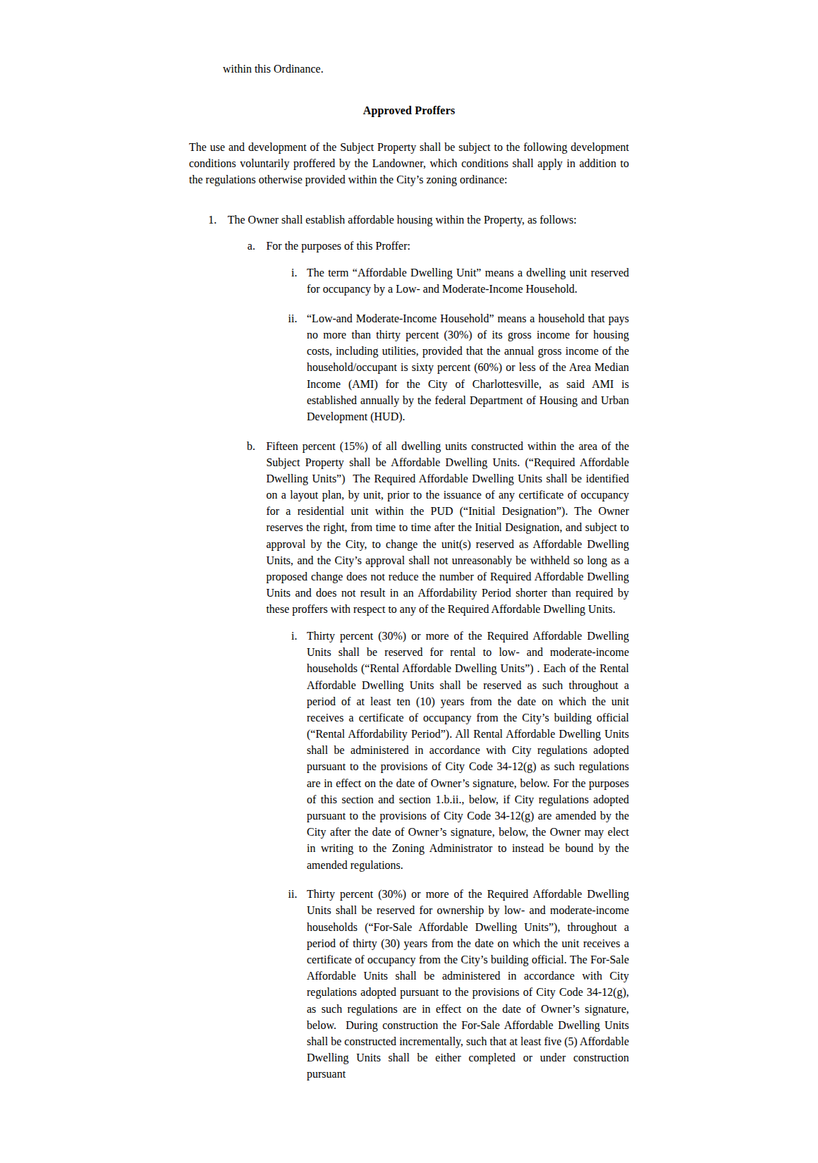within this Ordinance.
Approved Proffers
The use and development of the Subject Property shall be subject to the following development conditions voluntarily proffered by the Landowner, which conditions shall apply in addition to the regulations otherwise provided within the City’s zoning ordinance:
The Owner shall establish affordable housing within the Property, as follows:
For the purposes of this Proffer:
The term “Affordable Dwelling Unit” means a dwelling unit reserved for occupancy by a Low- and Moderate-Income Household.
“Low-and Moderate-Income Household” means a household that pays no more than thirty percent (30%) of its gross income for housing costs, including utilities, provided that the annual gross income of the household/occupant is sixty percent (60%) or less of the Area Median Income (AMI) for the City of Charlottesville, as said AMI is established annually by the federal Department of Housing and Urban Development (HUD).
Fifteen percent (15%) of all dwelling units constructed within the area of the Subject Property shall be Affordable Dwelling Units. (“Required Affordable Dwelling Units”) The Required Affordable Dwelling Units shall be identified on a layout plan, by unit, prior to the issuance of any certificate of occupancy for a residential unit within the PUD (“Initial Designation”). The Owner reserves the right, from time to time after the Initial Designation, and subject to approval by the City, to change the unit(s) reserved as Affordable Dwelling Units, and the City’s approval shall not unreasonably be withheld so long as a proposed change does not reduce the number of Required Affordable Dwelling Units and does not result in an Affordability Period shorter than required by these proffers with respect to any of the Required Affordable Dwelling Units.
Thirty percent (30%) or more of the Required Affordable Dwelling Units shall be reserved for rental to low- and moderate-income households (“Rental Affordable Dwelling Units”) . Each of the Rental Affordable Dwelling Units shall be reserved as such throughout a period of at least ten (10) years from the date on which the unit receives a certificate of occupancy from the City’s building official (“Rental Affordability Period”). All Rental Affordable Dwelling Units shall be administered in accordance with City regulations adopted pursuant to the provisions of City Code 34-12(g) as such regulations are in effect on the date of Owner’s signature, below. For the purposes of this section and section 1.b.ii., below, if City regulations adopted pursuant to the provisions of City Code 34-12(g) are amended by the City after the date of Owner’s signature, below, the Owner may elect in writing to the Zoning Administrator to instead be bound by the amended regulations.
Thirty percent (30%) or more of the Required Affordable Dwelling Units shall be reserved for ownership by low- and moderate-income households (“For-Sale Affordable Dwelling Units”), throughout a period of thirty (30) years from the date on which the unit receives a certificate of occupancy from the City’s building official. The For-Sale Affordable Units shall be administered in accordance with City regulations adopted pursuant to the provisions of City Code 34-12(g), as such regulations are in effect on the date of Owner’s signature, below. During construction the For-Sale Affordable Dwelling Units shall be constructed incrementally, such that at least five (5) Affordable Dwelling Units shall be either completed or under construction pursuant